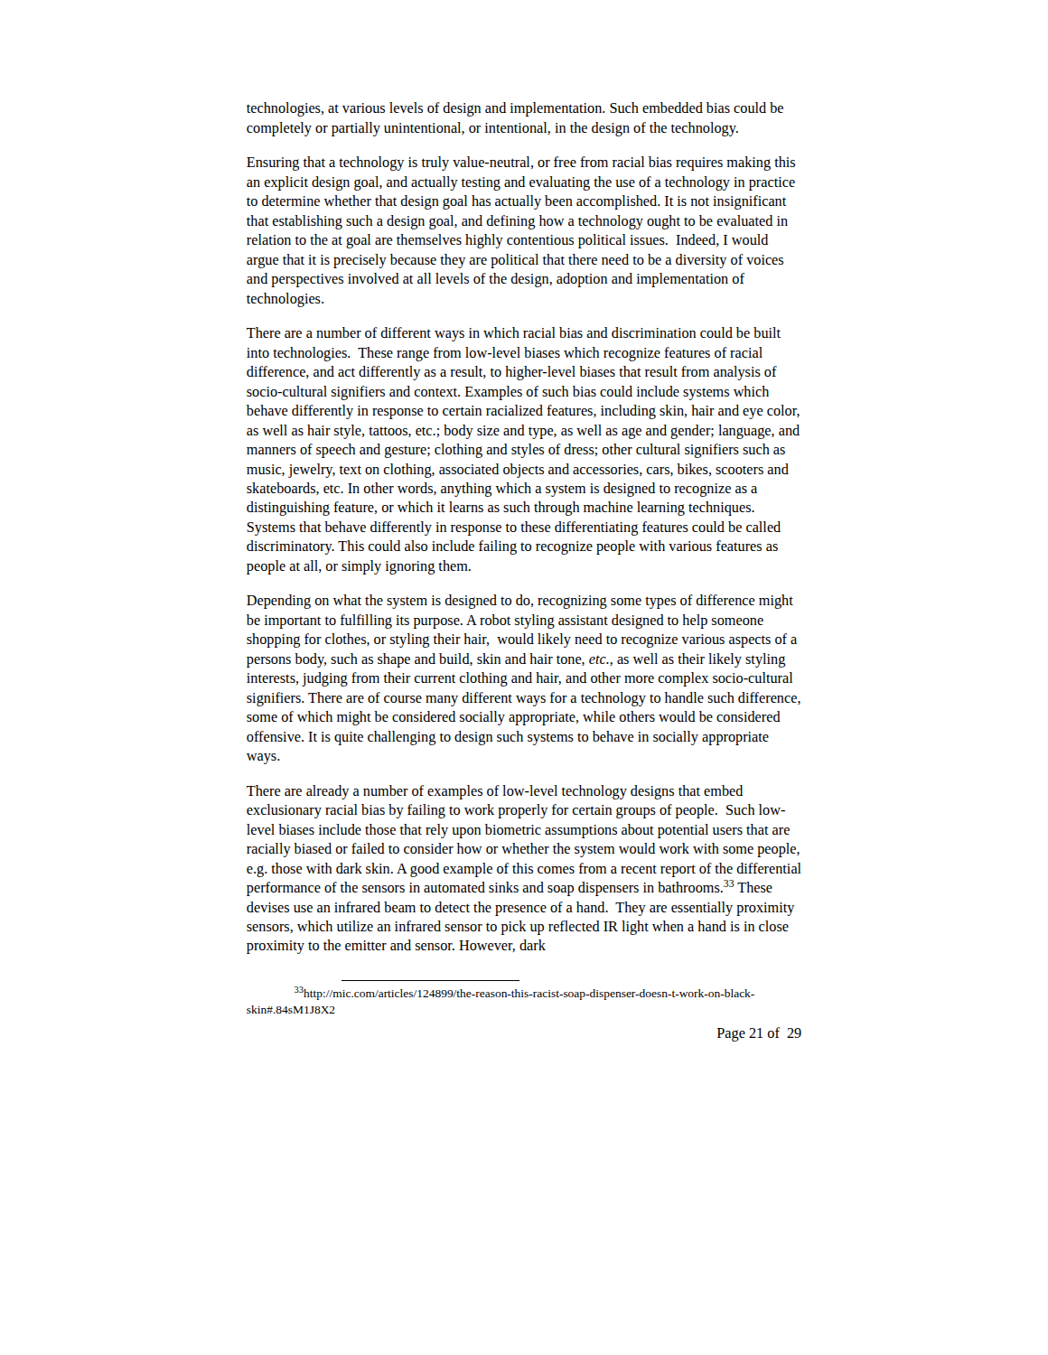technologies, at various levels of design and implementation. Such embedded bias could be completely or partially unintentional, or intentional, in the design of the technology.
Ensuring that a technology is truly value-neutral, or free from racial bias requires making this an explicit design goal, and actually testing and evaluating the use of a technology in practice to determine whether that design goal has actually been accomplished. It is not insignificant that establishing such a design goal, and defining how a technology ought to be evaluated in relation to the at goal are themselves highly contentious political issues. Indeed, I would argue that it is precisely because they are political that there need to be a diversity of voices and perspectives involved at all levels of the design, adoption and implementation of technologies.
There are a number of different ways in which racial bias and discrimination could be built into technologies. These range from low-level biases which recognize features of racial difference, and act differently as a result, to higher-level biases that result from analysis of socio-cultural signifiers and context. Examples of such bias could include systems which behave differently in response to certain racialized features, including skin, hair and eye color, as well as hair style, tattoos, etc.; body size and type, as well as age and gender; language, and manners of speech and gesture; clothing and styles of dress; other cultural signifiers such as music, jewelry, text on clothing, associated objects and accessories, cars, bikes, scooters and skateboards, etc. In other words, anything which a system is designed to recognize as a distinguishing feature, or which it learns as such through machine learning techniques. Systems that behave differently in response to these differentiating features could be called discriminatory. This could also include failing to recognize people with various features as people at all, or simply ignoring them.
Depending on what the system is designed to do, recognizing some types of difference might be important to fulfilling its purpose. A robot styling assistant designed to help someone shopping for clothes, or styling their hair, would likely need to recognize various aspects of a persons body, such as shape and build, skin and hair tone, etc., as well as their likely styling interests, judging from their current clothing and hair, and other more complex socio-cultural signifiers. There are of course many different ways for a technology to handle such difference, some of which might be considered socially appropriate, while others would be considered offensive. It is quite challenging to design such systems to behave in socially appropriate ways.
There are already a number of examples of low-level technology designs that embed exclusionary racial bias by failing to work properly for certain groups of people. Such low-level biases include those that rely upon biometric assumptions about potential users that are racially biased or failed to consider how or whether the system would work with some people, e.g. those with dark skin. A good example of this comes from a recent report of the differential performance of the sensors in automated sinks and soap dispensers in bathrooms.33 These devises use an infrared beam to detect the presence of a hand. They are essentially proximity sensors, which utilize an infrared sensor to pick up reflected IR light when a hand is in close proximity to the emitter and sensor. However, dark
33http://mic.com/articles/124899/the-reason-this-racist-soap-dispenser-doesn-t-work-on-black-
skin#.84sM1J8X2
Page 21 of 29